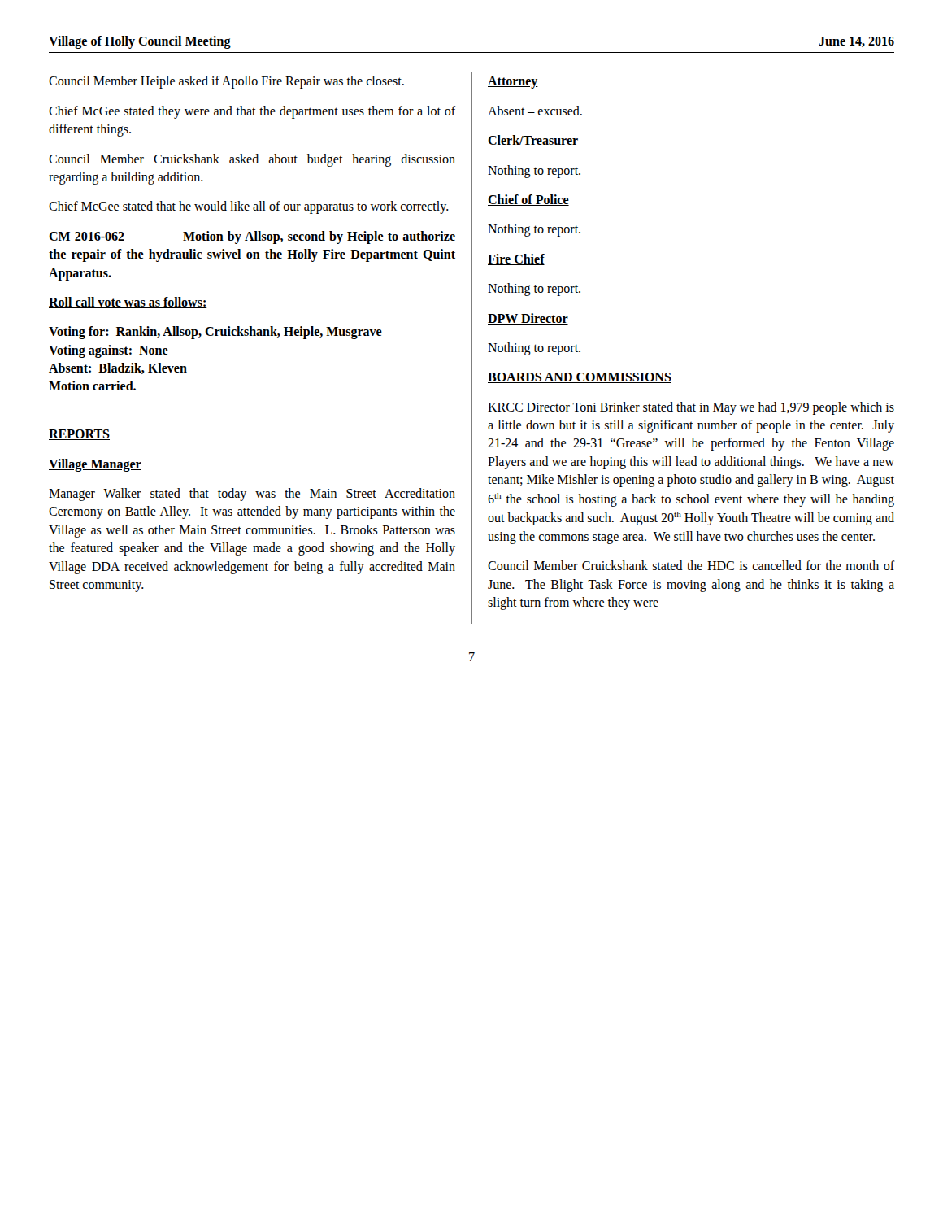Village of Holly Council Meeting June 14, 2016
Council Member Heiple asked if Apollo Fire Repair was the closest.
Chief McGee stated they were and that the department uses them for a lot of different things.
Council Member Cruickshank asked about budget hearing discussion regarding a building addition.
Chief McGee stated that he would like all of our apparatus to work correctly.
CM 2016-062 Motion by Allsop, second by Heiple to authorize the repair of the hydraulic swivel on the Holly Fire Department Quint Apparatus.
Roll call vote was as follows:
Voting for: Rankin, Allsop, Cruickshank, Heiple, Musgrave Voting against: None Absent: Bladzik, Kleven Motion carried.
REPORTS
Village Manager
Manager Walker stated that today was the Main Street Accreditation Ceremony on Battle Alley. It was attended by many participants within the Village as well as other Main Street communities. L. Brooks Patterson was the featured speaker and the Village made a good showing and the Holly Village DDA received acknowledgement for being a fully accredited Main Street community.
Attorney
Absent – excused.
Clerk/Treasurer
Nothing to report.
Chief of Police
Nothing to report.
Fire Chief
Nothing to report.
DPW Director
Nothing to report.
BOARDS AND COMMISSIONS
KRCC Director Toni Brinker stated that in May we had 1,979 people which is a little down but it is still a significant number of people in the center. July 21-24 and the 29-31 “Grease” will be performed by the Fenton Village Players and we are hoping this will lead to additional things. We have a new tenant; Mike Mishler is opening a photo studio and gallery in B wing. August 6th the school is hosting a back to school event where they will be handing out backpacks and such. August 20th Holly Youth Theatre will be coming and using the commons stage area. We still have two churches uses the center.
Council Member Cruickshank stated the HDC is cancelled for the month of June. The Blight Task Force is moving along and he thinks it is taking a slight turn from where they were
7